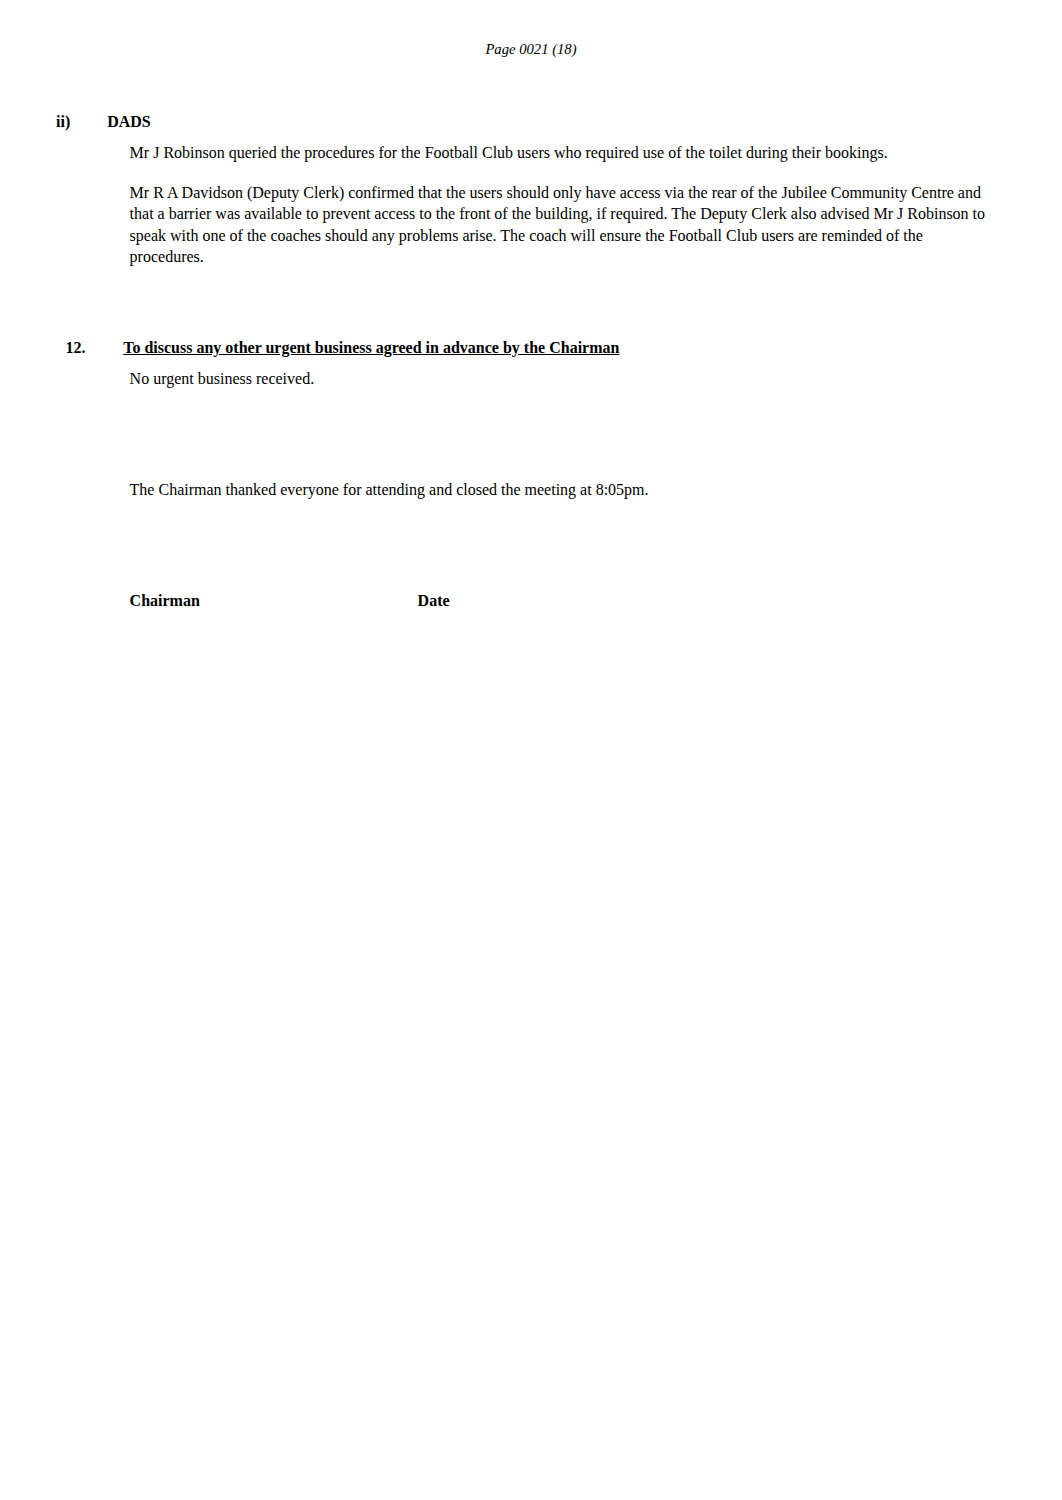Page 0021 (18)
ii)
DADS
Mr J Robinson queried the procedures for the Football Club users who required use of the toilet during their bookings.
Mr R A Davidson (Deputy Clerk) confirmed that the users should only have access via the rear of the Jubilee Community Centre and that a barrier was available to prevent access to the front of the building, if required. The Deputy Clerk also advised Mr J Robinson to speak with one of the coaches should any problems arise. The coach will ensure the Football Club users are reminded of the procedures.
12.
To discuss any other urgent business agreed in advance by the Chairman
No urgent business received.
The Chairman thanked everyone for attending and closed the meeting at 8:05pm.
Chairman
Date